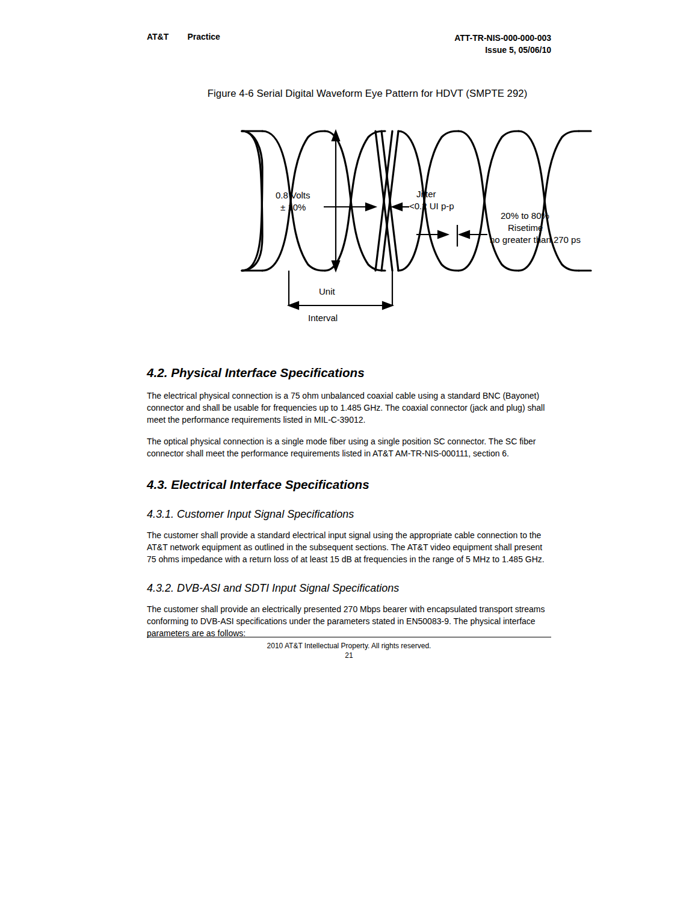AT&T Practice
ATT-TR-NIS-000-000-003
Issue 5, 05/06/10
Figure 4-6 Serial Digital Waveform Eye Pattern for HDVT (SMPTE 292)
0.8 Volts ± 10% Jitter <0.2 UI p-p 20% to 80% Risetime no greater than 270 ps Unit Interval
4.2. Physical Interface Specifications
The electrical physical connection is a 75 ohm unbalanced coaxial cable using a standard BNC (Bayonet) connector and shall be usable for frequencies up to 1.485 GHz. The coaxial connector (jack and plug) shall meet the performance requirements listed in MIL-C-39012.
The optical physical connection is a single mode fiber using a single position SC connector. The SC fiber connector shall meet the performance requirements listed in AT&T AM-TR-NIS-000111, section 6.
4.3. Electrical Interface Specifications
4.3.1. Customer Input Signal Specifications
The customer shall provide a standard electrical input signal using the appropriate cable connection to the AT&T network equipment as outlined in the subsequent sections. The AT&T video equipment shall present 75 ohms impedance with a return loss of at least 15 dB at frequencies in the range of 5 MHz to 1.485 GHz.
4.3.2. DVB-ASI and SDTI Input Signal Specifications
The customer shall provide an electrically presented 270 Mbps bearer with encapsulated transport streams conforming to DVB-ASI specifications under the parameters stated in EN50083-9. The physical interface parameters are as follows:
2010 AT&T Intellectual Property. All rights reserved.
21